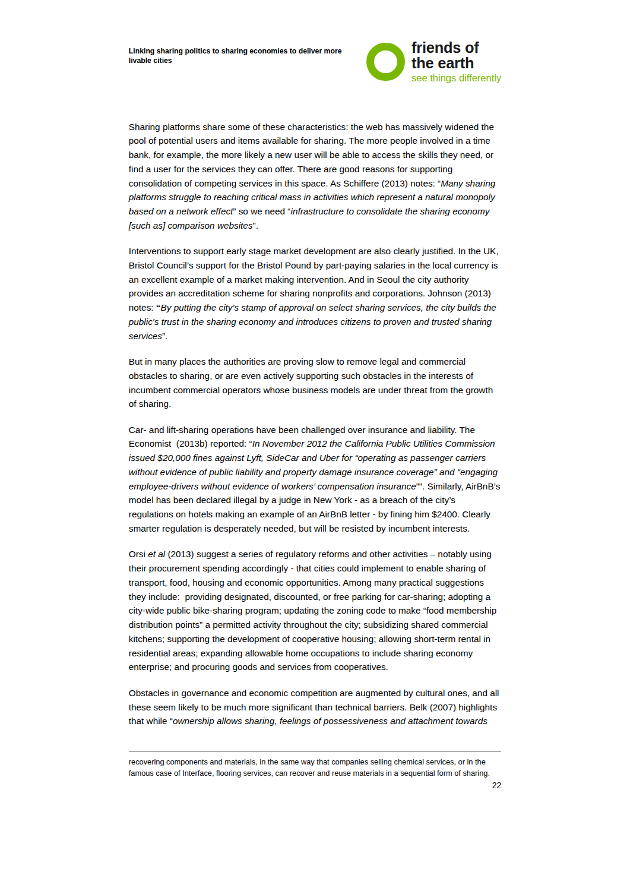Linking sharing politics to sharing economies to deliver more livable cities
friends of the earth see things differently
Sharing platforms share some of these characteristics: the web has massively widened the pool of potential users and items available for sharing. The more people involved in a time bank, for example, the more likely a new user will be able to access the skills they need, or find a user for the services they can offer. There are good reasons for supporting consolidation of competing services in this space. As Schiffere (2013) notes: “Many sharing platforms struggle to reaching critical mass in activities which represent a natural monopoly based on a network effect” so we need “infrastructure to consolidate the sharing economy [such as] comparison websites”.
Interventions to support early stage market development are also clearly justified. In the UK, Bristol Council’s support for the Bristol Pound by part-paying salaries in the local currency is an excellent example of a market making intervention. And in Seoul the city authority provides an accreditation scheme for sharing nonprofits and corporations. Johnson (2013) notes: “By putting the city's stamp of approval on select sharing services, the city builds the public's trust in the sharing economy and introduces citizens to proven and trusted sharing services”.
But in many places the authorities are proving slow to remove legal and commercial obstacles to sharing, or are even actively supporting such obstacles in the interests of incumbent commercial operators whose business models are under threat from the growth of sharing.
Car- and lift-sharing operations have been challenged over insurance and liability. The Economist (2013b) reported: “In November 2012 the California Public Utilities Commission issued $20,000 fines against Lyft, SideCar and Uber for “operating as passenger carriers without evidence of public liability and property damage insurance coverage” and “engaging employee-drivers without evidence of workers’ compensation insurance””. Similarly, AirBnB’s model has been declared illegal by a judge in New York - as a breach of the city’s regulations on hotels making an example of an AirBnB letter - by fining him $2400. Clearly smarter regulation is desperately needed, but will be resisted by incumbent interests.
Orsi et al (2013) suggest a series of regulatory reforms and other activities – notably using their procurement spending accordingly - that cities could implement to enable sharing of transport, food, housing and economic opportunities. Among many practical suggestions they include: providing designated, discounted, or free parking for car-sharing; adopting a city-wide public bike-sharing program; updating the zoning code to make “food membership distribution points” a permitted activity throughout the city; subsidizing shared commercial kitchens; supporting the development of cooperative housing; allowing short-term rental in residential areas; expanding allowable home occupations to include sharing economy enterprise; and procuring goods and services from cooperatives.
Obstacles in governance and economic competition are augmented by cultural ones, and all these seem likely to be much more significant than technical barriers. Belk (2007) highlights that while “ownership allows sharing, feelings of possessiveness and attachment towards
recovering components and materials, in the same way that companies selling chemical services, or in the famous case of Interface, flooring services, can recover and reuse materials in a sequential form of sharing.
22